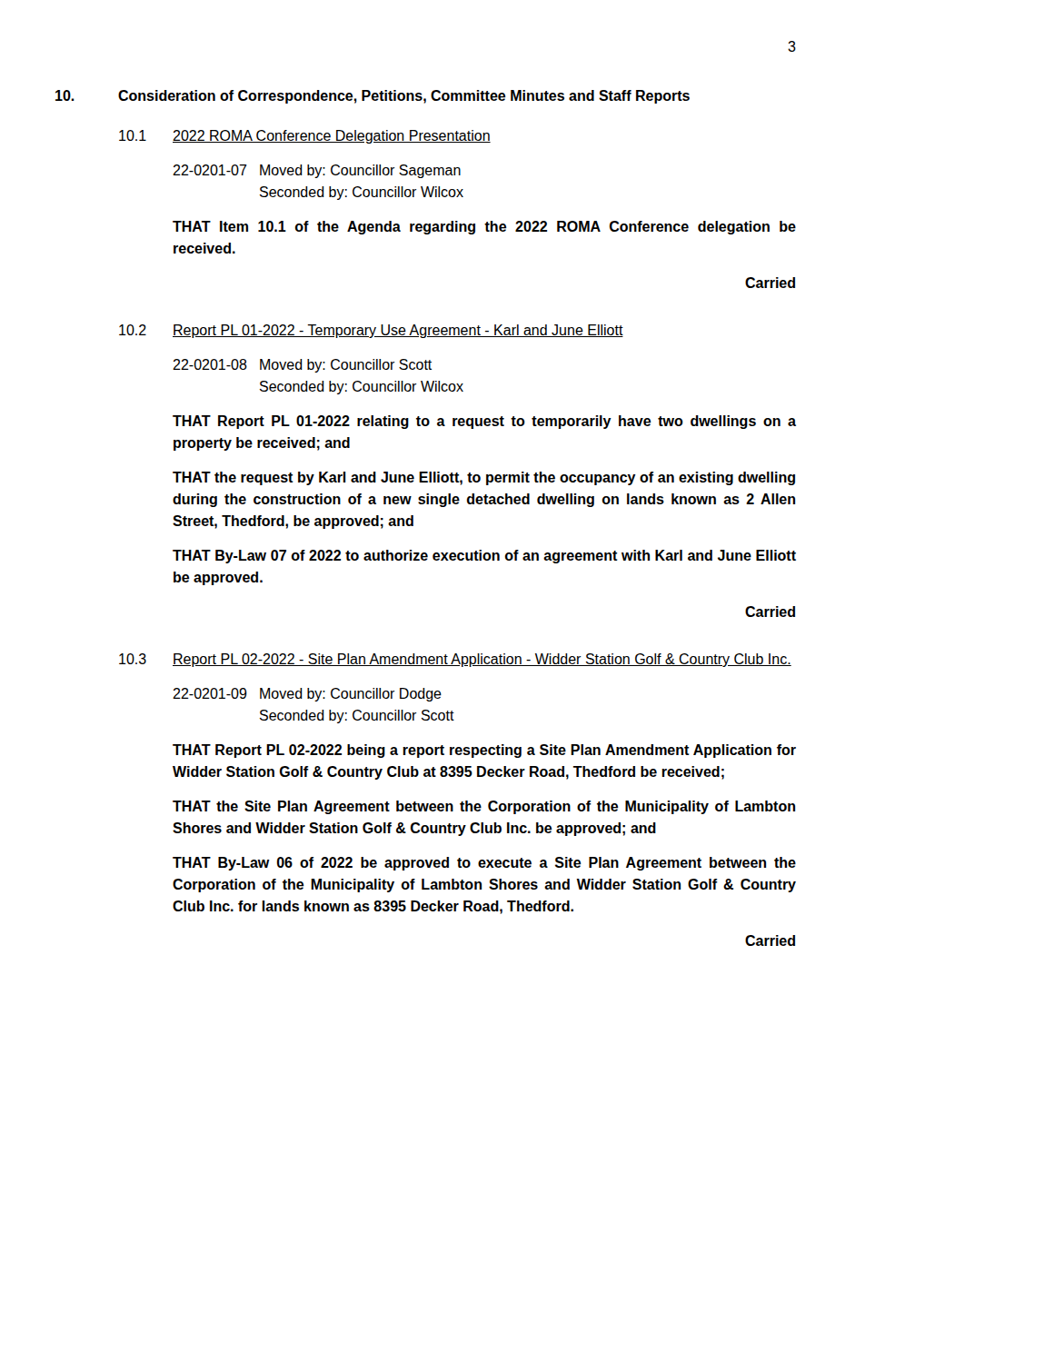3
10.
Consideration of Correspondence, Petitions, Committee Minutes and Staff Reports
10.1
2022 ROMA Conference Delegation Presentation
22-0201-07
Moved by: Councillor Sageman
Seconded by: Councillor Wilcox
THAT Item 10.1 of the Agenda regarding the 2022 ROMA Conference delegation be received.
Carried
10.2
Report PL 01-2022 - Temporary Use Agreement - Karl and June Elliott
22-0201-08
Moved by: Councillor Scott
Seconded by: Councillor Wilcox
THAT Report PL 01-2022 relating to a request to temporarily have two dwellings on a property be received; and
THAT the request by Karl and June Elliott, to permit the occupancy of an existing dwelling during the construction of a new single detached dwelling on lands known as 2 Allen Street, Thedford, be approved; and
THAT By-Law 07 of 2022 to authorize execution of an agreement with Karl and June Elliott be approved.
Carried
10.3
Report PL 02-2022 - Site Plan Amendment Application - Widder Station Golf & Country Club Inc.
22-0201-09
Moved by: Councillor Dodge
Seconded by: Councillor Scott
THAT Report PL 02-2022 being a report respecting a Site Plan Amendment Application for Widder Station Golf & Country Club at 8395 Decker Road, Thedford be received;
THAT the Site Plan Agreement between the Corporation of the Municipality of Lambton Shores and Widder Station Golf & Country Club Inc. be approved; and
THAT By-Law 06 of 2022 be approved to execute a Site Plan Agreement between the Corporation of the Municipality of Lambton Shores and Widder Station Golf & Country Club Inc. for lands known as 8395 Decker Road, Thedford.
Carried